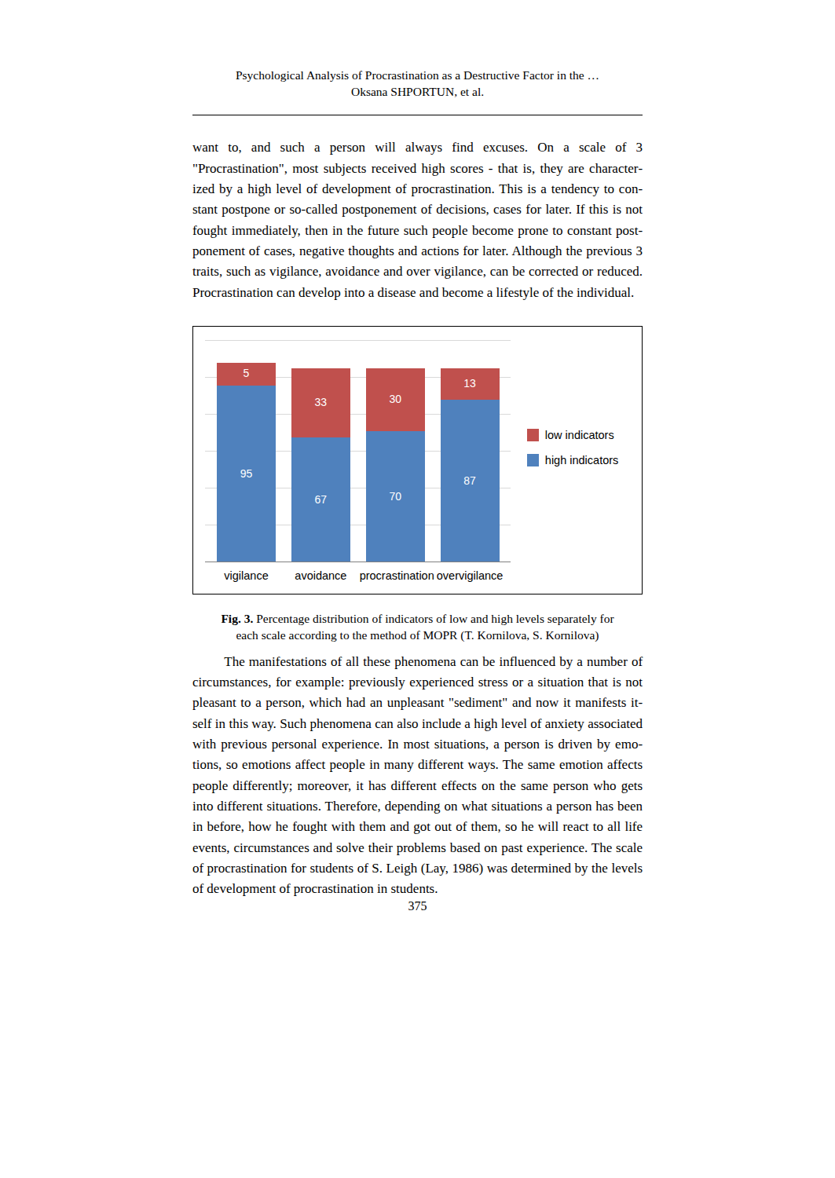Psychological Analysis of Procrastination as a Destructive Factor in the … Oksana SHPORTUN, et al.
want to, and such a person will always find excuses. On a scale of 3 "Procrastination", most subjects received high scores - that is, they are characterized by a high level of development of procrastination. This is a tendency to constant postpone or so-called postponement of decisions, cases for later. If this is not fought immediately, then in the future such people become prone to constant postponement of cases, negative thoughts and actions for later. Although the previous 3 traits, such as vigilance, avoidance and over vigilance, can be corrected or reduced. Procrastination can develop into a disease and become a lifestyle of the individual.
5
95
33
67
30
70
13
87
low indicators
high indicators
vigilance avoidance procrastination overvigilance
Fig. 3. Percentage distribution of indicators of low and high levels separately for each scale according to the method of MOPR (T. Kornilova, S. Kornilova)
The manifestations of all these phenomena can be influenced by a number of circumstances, for example: previously experienced stress or a situation that is not pleasant to a person, which had an unpleasant "sediment" and now it manifests itself in this way. Such phenomena can also include a high level of anxiety associated with previous personal experience. In most situations, a person is driven by emotions, so emotions affect people in many different ways. The same emotion affects people differently; moreover, it has different effects on the same person who gets into different situations. Therefore, depending on what situations a person has been in before, how he fought with them and got out of them, so he will react to all life events, circumstances and solve their problems based on past experience. The scale of procrastination for students of S. Leigh (Lay, 1986) was determined by the levels of development of procrastination in students.
375